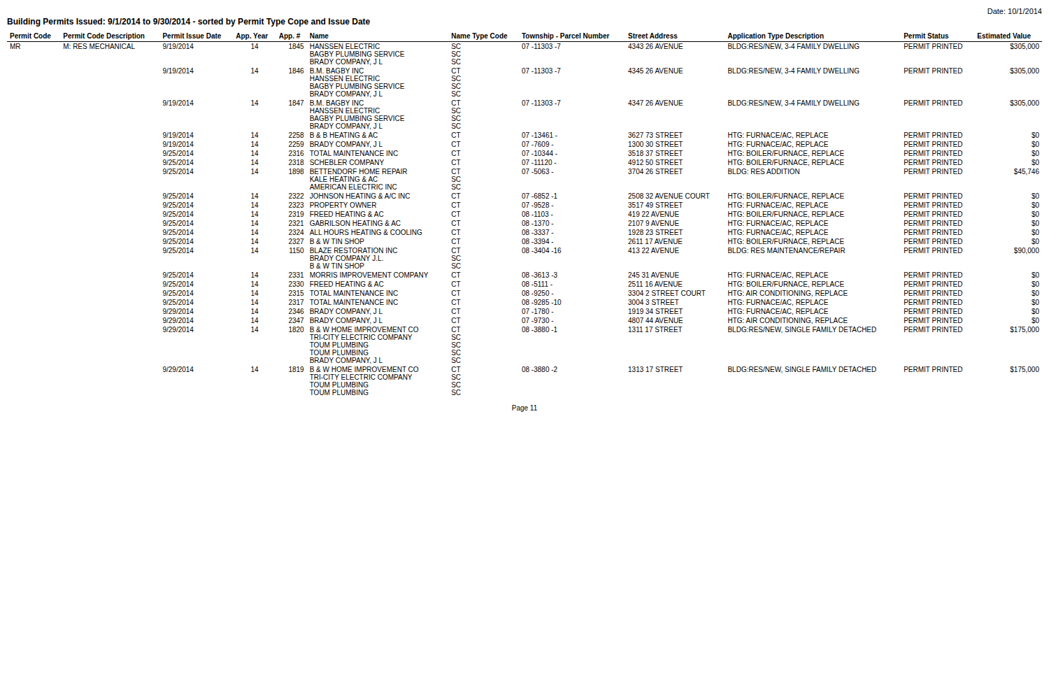Date: 10/1/2014
Building Permits Issued: 9/1/2014 to 9/30/2014 - sorted by Permit Type Cope and Issue Date
| Permit Code | Permit Code Description | Permit Issue Date | App. Year | App. # | Name | Name Type Code | Township - Parcel Number | Street Address | Application Type Description | Permit Status | Estimated Value |
| --- | --- | --- | --- | --- | --- | --- | --- | --- | --- | --- | --- |
| MR | M: RES MECHANICAL | 9/19/2014 | 14 | 1845 | HANSSEN ELECTRIC BAGBY PLUMBING SERVICE BRADY COMPANY, J L | SC SC SC | 07 -11303 -7 | 4343 26 AVENUE | BLDG:RES/NEW, 3-4 FAMILY DWELLING | PERMIT PRINTED | $305,000 |
| | | 9/19/2014 | 14 | 1846 | B.M. BAGBY INC HANSSEN ELECTRIC BAGBY PLUMBING SERVICE BRADY COMPANY, J L | CT SC SC SC | 07 -11303 -7 | 4345 26 AVENUE | BLDG:RES/NEW, 3-4 FAMILY DWELLING | PERMIT PRINTED | $305,000 |
| | | 9/19/2014 | 14 | 1847 | B.M. BAGBY INC HANSSEN ELECTRIC BAGBY PLUMBING SERVICE BRADY COMPANY, J L | CT SC SC SC | 07 -11303 -7 | 4347 26 AVENUE | BLDG:RES/NEW, 3-4 FAMILY DWELLING | PERMIT PRINTED | $305,000 |
| | | 9/19/2014 | 14 | 2258 | B & B HEATING & AC | CT | 07 -13461 - | 3627 73 STREET | HTG: FURNACE/AC, REPLACE | PERMIT PRINTED | $0 |
| | | 9/19/2014 | 14 | 2259 | BRADY COMPANY, J L | CT | 07 -7609 - | 1300 30 STREET | HTG: FURNACE/AC, REPLACE | PERMIT PRINTED | $0 |
| | | 9/25/2014 | 14 | 2316 | TOTAL MAINTENANCE INC | CT | 07 -10344 - | 3518 37 STREET | HTG: BOILER/FURNACE, REPLACE | PERMIT PRINTED | $0 |
| | | 9/25/2014 | 14 | 2318 | SCHEBLER COMPANY | CT | 07 -11120 - | 4912 50 STREET | HTG: BOILER/FURNACE, REPLACE | PERMIT PRINTED | $0 |
| | | 9/25/2014 | 14 | 1898 | BETTENDORF HOME REPAIR KALE HEATING & AC AMERICAN ELECTRIC INC | CT SC SC | 07 -5063 - | 3704 26 STREET | BLDG: RES ADDITION | PERMIT PRINTED | $45,746 |
| | | 9/25/2014 | 14 | 2322 | JOHNSON HEATING & A/C INC | CT | 07 -6852 -1 | 2508 32 AVENUE COURT | HTG: BOILER/FURNACE, REPLACE | PERMIT PRINTED | $0 |
| | | 9/25/2014 | 14 | 2323 | PROPERTY OWNER | CT | 07 -9528 - | 3517 49 STREET | HTG: FURNACE/AC, REPLACE | PERMIT PRINTED | $0 |
| | | 9/25/2014 | 14 | 2319 | FREED HEATING & AC | CT | 08 -1103 - | 419 22 AVENUE | HTG: BOILER/FURNACE, REPLACE | PERMIT PRINTED | $0 |
| | | 9/25/2014 | 14 | 2321 | GABRILSON HEATING & AC | CT | 08 -1370 - | 2107 9 AVENUE | HTG: FURNACE/AC, REPLACE | PERMIT PRINTED | $0 |
| | | 9/25/2014 | 14 | 2324 | ALL HOURS HEATING & COOLING | CT | 08 -3337 - | 1928 23 STREET | HTG: FURNACE/AC, REPLACE | PERMIT PRINTED | $0 |
| | | 9/25/2014 | 14 | 2327 | B & W TIN SHOP | CT | 08 -3394 - | 2611 17 AVENUE | HTG: BOILER/FURNACE, REPLACE | PERMIT PRINTED | $0 |
| | | 9/25/2014 | 14 | 1150 | BLAZE RESTORATION INC BRADY COMPANY J.L. B & W TIN SHOP | CT SC SC | 08 -3404 -16 | 413 22 AVENUE | BLDG: RES MAINTENANCE/REPAIR | PERMIT PRINTED | $90,000 |
| | | 9/25/2014 | 14 | 2331 | MORRIS IMPROVEMENT COMPANY | CT | 08 -3613 -3 | 245 31 AVENUE | HTG: FURNACE/AC, REPLACE | PERMIT PRINTED | $0 |
| | | 9/25/2014 | 14 | 2330 | FREED HEATING & AC | CT | 08 -5111 - | 2511 16 AVENUE | HTG: BOILER/FURNACE, REPLACE | PERMIT PRINTED | $0 |
| | | 9/25/2014 | 14 | 2315 | TOTAL MAINTENANCE INC | CT | 08 -9250 - | 3304 2 STREET COURT | HTG: AIR CONDITIONING, REPLACE | PERMIT PRINTED | $0 |
| | | 9/25/2014 | 14 | 2317 | TOTAL MAINTENANCE INC | CT | 08 -9285 -10 | 3004 3 STREET | HTG: FURNACE/AC, REPLACE | PERMIT PRINTED | $0 |
| | | 9/29/2014 | 14 | 2346 | BRADY COMPANY, J L | CT | 07 -1780 - | 1919 34 STREET | HTG: FURNACE/AC, REPLACE | PERMIT PRINTED | $0 |
| | | 9/29/2014 | 14 | 2347 | BRADY COMPANY, J L | CT | 07 -9730 - | 4807 44 AVENUE | HTG: AIR CONDITIONING, REPLACE | PERMIT PRINTED | $0 |
| | | 9/29/2014 | 14 | 1820 | B & W HOME IMPROVEMENT CO TRI-CITY ELECTRIC COMPANY TOUM PLUMBING TOUM PLUMBING BRADY COMPANY, J L | CT SC SC SC SC | 08 -3880 -1 | 1311 17 STREET | BLDG:RES/NEW, SINGLE FAMILY DETACHED | PERMIT PRINTED | $175,000 |
| | | 9/29/2014 | 14 | 1819 | B & W HOME IMPROVEMENT CO TRI-CITY ELECTRIC COMPANY TOUM PLUMBING TOUM PLUMBING | CT SC SC SC | 08 -3880 -2 | 1313 17 STREET | BLDG:RES/NEW, SINGLE FAMILY DETACHED | PERMIT PRINTED | $175,000 |
Page 11